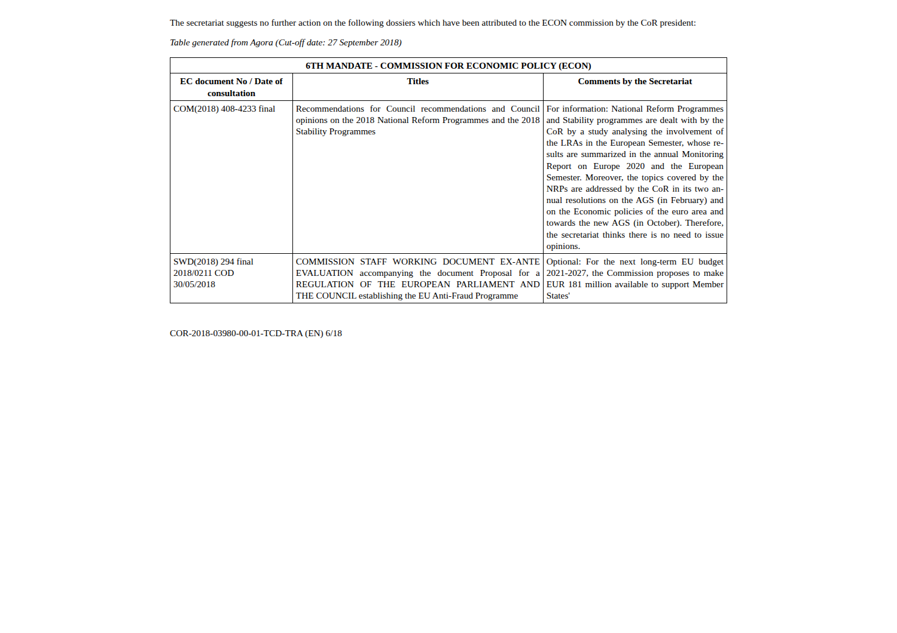The secretariat suggests no further action on the following dossiers which have been attributed to the ECON commission by the CoR president:
Table generated from Agora (Cut-off date: 27 September 2018)
| 6TH MANDATE - COMMISSION FOR ECONOMIC POLICY (ECON) |
| --- |
| EC document No / Date of consultation | Titles | Comments by the Secretariat |
| COM(2018) 408-4233 final | Recommendations for Council recommendations and Council opinions on the 2018 National Reform Programmes and the 2018 Stability Programmes | For information: National Reform Programmes and Stability programmes are dealt with by the CoR by a study analysing the involvement of the LRAs in the European Semester, whose results are summarized in the annual Monitoring Report on Europe 2020 and the European Semester. Moreover, the topics covered by the NRPs are addressed by the CoR in its two annual resolutions on the AGS (in February) and on the Economic policies of the euro area and towards the new AGS (in October). Therefore, the secretariat thinks there is no need to issue opinions. |
| SWD(2018) 294 final 2018/0211 COD 30/05/2018 | COMMISSION STAFF WORKING DOCUMENT EX-ANTE EVALUATION accompanying the document Proposal for a REGULATION OF THE EUROPEAN PARLIAMENT AND THE COUNCIL establishing the EU Anti-Fraud Programme | Optional: For the next long-term EU budget 2021-2027, the Commission proposes to make EUR 181 million available to support Member States' |
COR-2018-03980-00-01-TCD-TRA (EN) 6/18